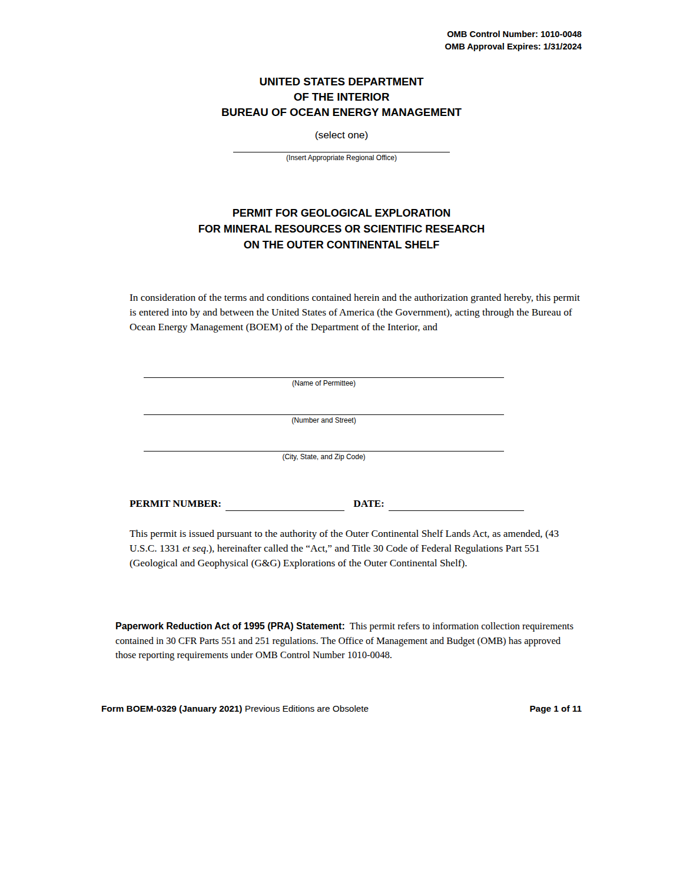OMB Control Number: 1010-0048
OMB Approval Expires: 1/31/2024
UNITED STATES DEPARTMENT
OF THE INTERIOR
BUREAU OF OCEAN ENERGY MANAGEMENT
(select one)
(Insert Appropriate Regional Office)
PERMIT FOR GEOLOGICAL EXPLORATION
FOR MINERAL RESOURCES OR SCIENTIFIC RESEARCH
ON THE OUTER CONTINENTAL SHELF
In consideration of the terms and conditions contained herein and the authorization granted hereby, this permit is entered into by and between the United States of America (the Government), acting through the Bureau of Ocean Energy Management (BOEM) of the Department of the Interior, and
(Name of Permittee)
(Number and Street)
(City, State, and Zip Code)
PERMIT NUMBER: DATE:
This permit is issued pursuant to the authority of the Outer Continental Shelf Lands Act, as amended, (43 U.S.C. 1331 et seq.), hereinafter called the “Act,” and Title 30 Code of Federal Regulations Part 551 (Geological and Geophysical (G&G) Explorations of the Outer Continental Shelf).
Paperwork Reduction Act of 1995 (PRA) Statement: This permit refers to information collection requirements contained in 30 CFR Parts 551 and 251 regulations. The Office of Management and Budget (OMB) has approved those reporting requirements under OMB Control Number 1010-0048.
Form BOEM-0329 (January 2021) Previous Editions are Obsolete
Page 1 of 11